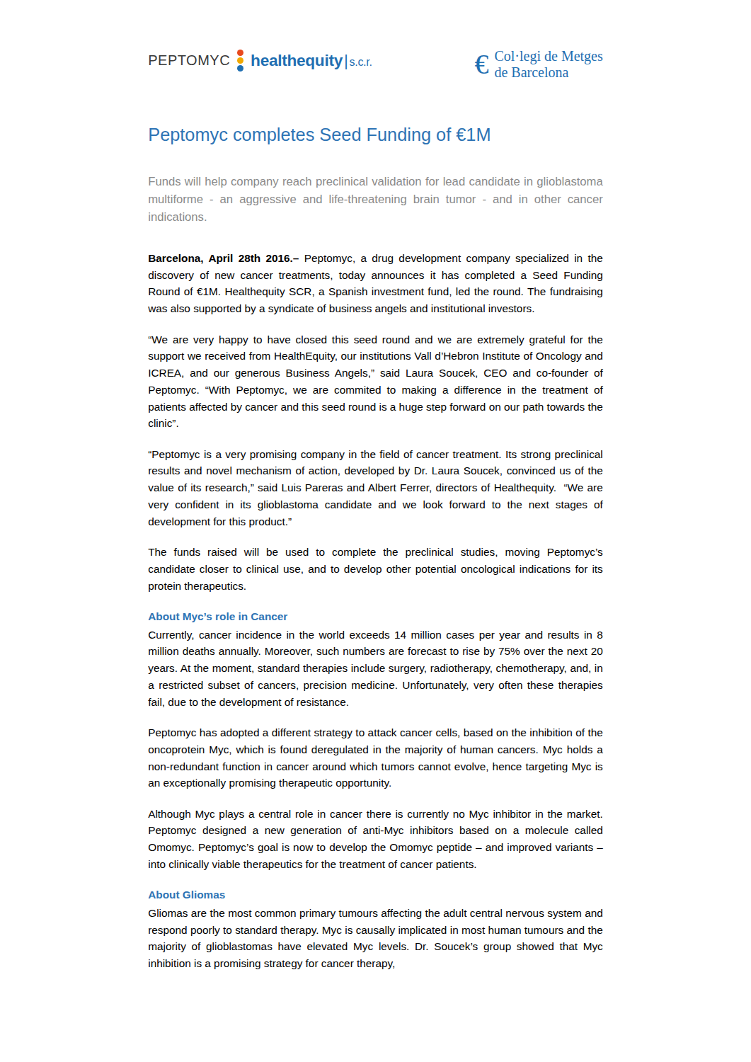PEPTOMYC healthequity|s.c.r.
€ Col·legi de Metges
de Barcelona
Peptomyc completes Seed Funding of €1M
Funds will help company reach preclinical validation for lead candidate in glioblastoma multiforme - an aggressive and life-threatening brain tumor - and in other cancer indications.
Barcelona, April 28th 2016.– Peptomyc, a drug development company specialized in the discovery of new cancer treatments, today announces it has completed a Seed Funding Round of €1M. Healthequity SCR, a Spanish investment fund, led the round. The fundraising was also supported by a syndicate of business angels and institutional investors.
“We are very happy to have closed this seed round and we are extremely grateful for the support we received from HealthEquity, our institutions Vall d’Hebron Institute of Oncology and ICREA, and our generous Business Angels,” said Laura Soucek, CEO and co-founder of Peptomyc. “With Peptomyc, we are commited to making a difference in the treatment of patients affected by cancer and this seed round is a huge step forward on our path towards the clinic”.
“Peptomyc is a very promising company in the field of cancer treatment. Its strong preclinical results and novel mechanism of action, developed by Dr. Laura Soucek, convinced us of the value of its research,” said Luis Pareras and Albert Ferrer, directors of Healthequity. “We are very confident in its glioblastoma candidate and we look forward to the next stages of development for this product.”
The funds raised will be used to complete the preclinical studies, moving Peptomyc’s candidate closer to clinical use, and to develop other potential oncological indications for its protein therapeutics.
About Myc’s role in Cancer
Currently, cancer incidence in the world exceeds 14 million cases per year and results in 8 million deaths annually. Moreover, such numbers are forecast to rise by 75% over the next 20 years. At the moment, standard therapies include surgery, radiotherapy, chemotherapy, and, in a restricted subset of cancers, precision medicine. Unfortunately, very often these therapies fail, due to the development of resistance.
Peptomyc has adopted a different strategy to attack cancer cells, based on the inhibition of the oncoprotein Myc, which is found deregulated in the majority of human cancers. Myc holds a non-redundant function in cancer around which tumors cannot evolve, hence targeting Myc is an exceptionally promising therapeutic opportunity.
Although Myc plays a central role in cancer there is currently no Myc inhibitor in the market. Peptomyc designed a new generation of anti-Myc inhibitors based on a molecule called Omomyc. Peptomyc’s goal is now to develop the Omomyc peptide – and improved variants – into clinically viable therapeutics for the treatment of cancer patients.
About Gliomas
Gliomas are the most common primary tumours affecting the adult central nervous system and respond poorly to standard therapy. Myc is causally implicated in most human tumours and the majority of glioblastomas have elevated Myc levels. Dr. Soucek’s group showed that Myc inhibition is a promising strategy for cancer therapy,